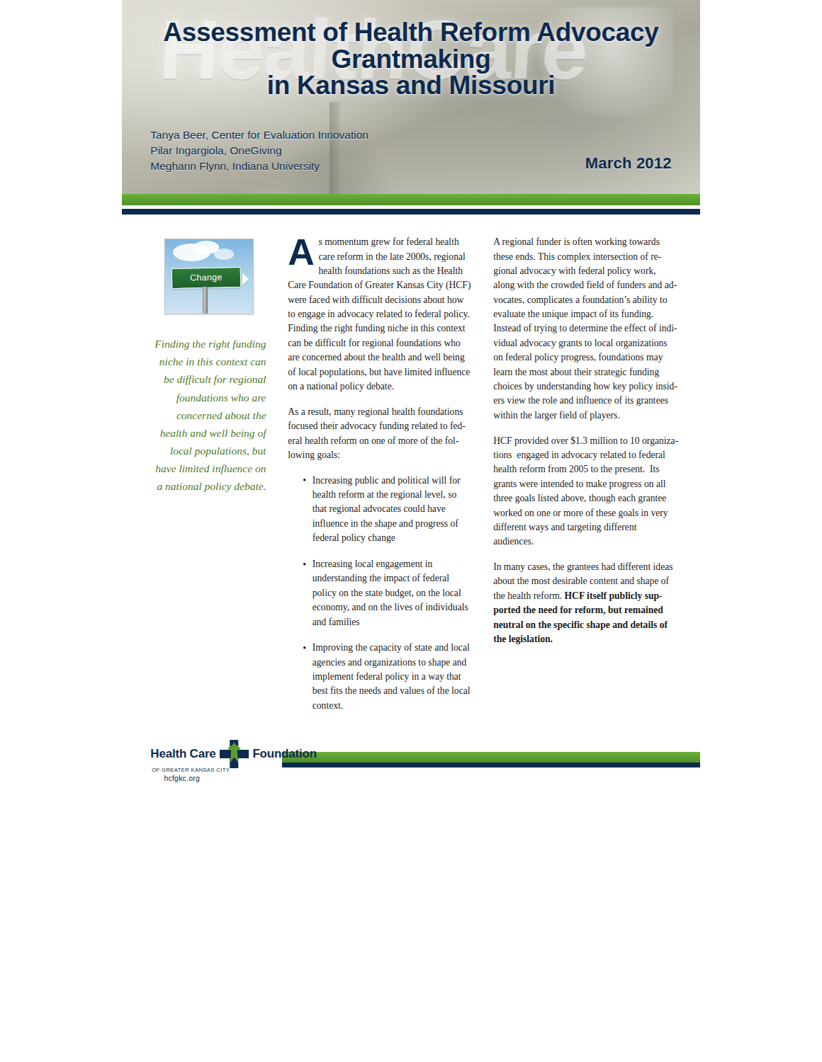HealthCare
Assessment of Health Reform Advocacy Grantmaking in Kansas and Missouri
Tanya Beer, Center for Evaluation Innovation
Pilar Ingargiola, OneGiving
Meghann Flynn, Indiana University March 2012
Change
Finding the right funding niche in this context can be difficult for regional foundations who are concerned about the health and well being of local populations, but have limited influence on a national policy debate.
As momentum grew for federal health care reform in the late 2000s, regional health foundations such as the Health Care Foundation of Greater Kansas City (HCF) were faced with difficult decisions about how to engage in advocacy related to federal policy. Finding the right funding niche in this context can be difficult for regional foundations who are concerned about the health and well being of local populations, but have limited influence on a national policy debate.
As a result, many regional health foundations focused their advocacy funding related to federal health reform on one of more of the following goals:
Increasing public and political will for health reform at the regional level, so that regional advocates could have influence in the shape and progress of federal policy change
Increasing local engagement in understanding the impact of federal policy on the state budget, on the local economy, and on the lives of individuals and families
Improving the capacity of state and local agencies and organizations to shape and implement federal policy in a way that best fits the needs and values of the local context.
A regional funder is often working towards these ends. This complex intersection of regional advocacy with federal policy work, along with the crowded field of funders and advocates, complicates a foundation’s ability to evaluate the unique impact of its funding. Instead of trying to determine the effect of individual advocacy grants to local organizations on federal policy progress, foundations may learn the most about their strategic funding choices by understanding how key policy insiders view the role and influence of its grantees within the larger field of players.
HCF provided over $1.3 million to 10 organizations engaged in advocacy related to federal health reform from 2005 to the present. Its grants were intended to make progress on all three goals listed above, though each grantee worked on one or more of these goals in very different ways and targeting different audiences.
In many cases, the grantees had different ideas about the most desirable content and shape of the health reform. HCF itself publicly supported the need for reform, but remained neutral on the specific shape and details of the legislation.
Health Care
Foundation
OF GREATER KANSAS CITY
hcfgkc.org